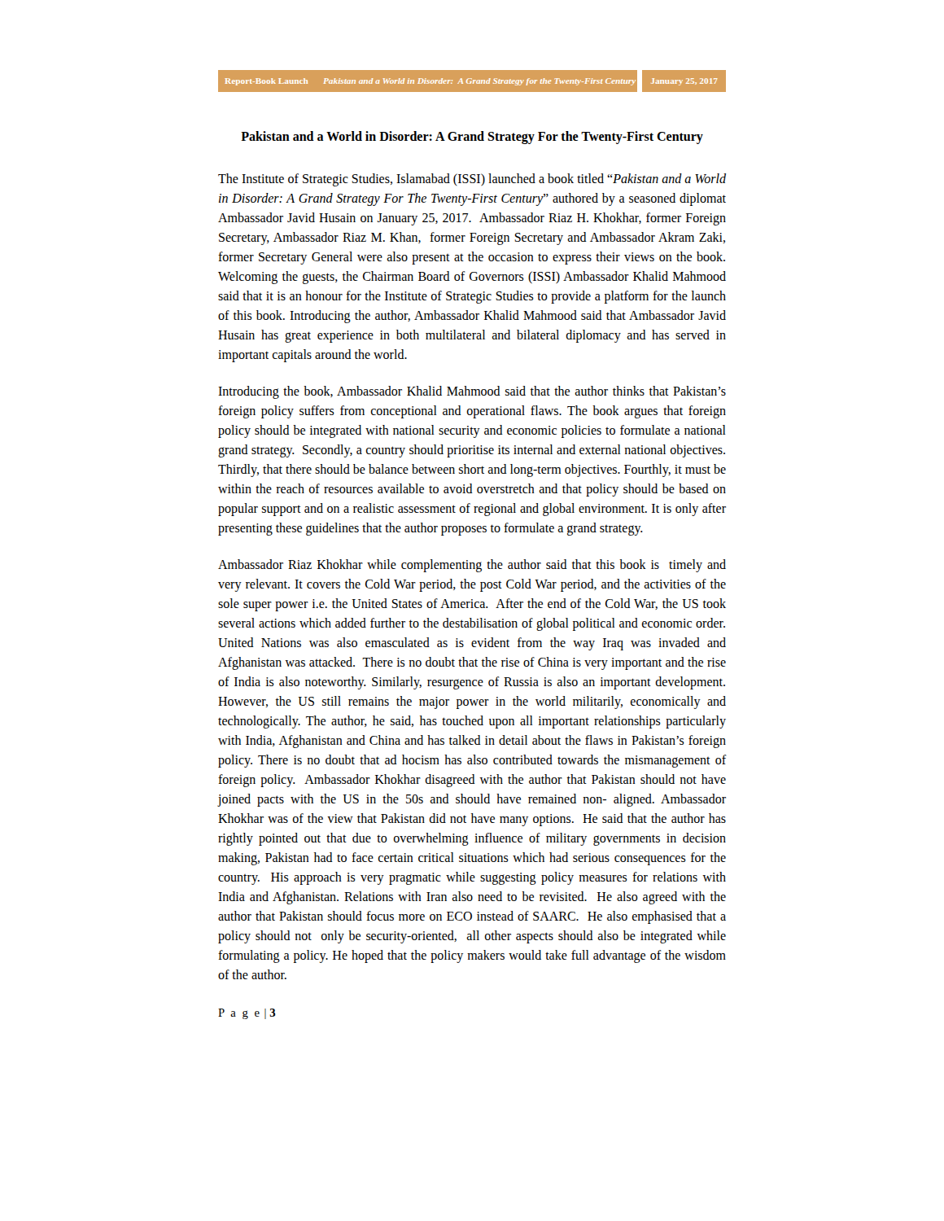Report-Book Launch Pakistan and a World in Disorder: A Grand Strategy for the Twenty-First Century
January 25, 2017
Pakistan and a World in Disorder: A Grand Strategy For the Twenty-First Century
The Institute of Strategic Studies, Islamabad (ISSI) launched a book titled “Pakistan and a World in Disorder: A Grand Strategy For The Twenty-First Century” authored by a seasoned diplomat Ambassador Javid Husain on January 25, 2017. Ambassador Riaz H. Khokhar, former Foreign Secretary, Ambassador Riaz M. Khan, former Foreign Secretary and Ambassador Akram Zaki, former Secretary General were also present at the occasion to express their views on the book. Welcoming the guests, the Chairman Board of Governors (ISSI) Ambassador Khalid Mahmood said that it is an honour for the Institute of Strategic Studies to provide a platform for the launch of this book. Introducing the author, Ambassador Khalid Mahmood said that Ambassador Javid Husain has great experience in both multilateral and bilateral diplomacy and has served in important capitals around the world.
Introducing the book, Ambassador Khalid Mahmood said that the author thinks that Pakistan’s foreign policy suffers from conceptional and operational flaws. The book argues that foreign policy should be integrated with national security and economic policies to formulate a national grand strategy. Secondly, a country should prioritise its internal and external national objectives. Thirdly, that there should be balance between short and long-term objectives. Fourthly, it must be within the reach of resources available to avoid overstretch and that policy should be based on popular support and on a realistic assessment of regional and global environment. It is only after presenting these guidelines that the author proposes to formulate a grand strategy.
Ambassador Riaz Khokhar while complementing the author said that this book is timely and very relevant. It covers the Cold War period, the post Cold War period, and the activities of the sole super power i.e. the United States of America. After the end of the Cold War, the US took several actions which added further to the destabilisation of global political and economic order. United Nations was also emasculated as is evident from the way Iraq was invaded and Afghanistan was attacked. There is no doubt that the rise of China is very important and the rise of India is also noteworthy. Similarly, resurgence of Russia is also an important development. However, the US still remains the major power in the world militarily, economically and technologically. The author, he said, has touched upon all important relationships particularly with India, Afghanistan and China and has talked in detail about the flaws in Pakistan’s foreign policy. There is no doubt that ad hocism has also contributed towards the mismanagement of foreign policy. Ambassador Khokhar disagreed with the author that Pakistan should not have joined pacts with the US in the 50s and should have remained non- aligned. Ambassador Khokhar was of the view that Pakistan did not have many options. He said that the author has rightly pointed out that due to overwhelming influence of military governments in decision making, Pakistan had to face certain critical situations which had serious consequences for the country. His approach is very pragmatic while suggesting policy measures for relations with India and Afghanistan. Relations with Iran also need to be revisited. He also agreed with the author that Pakistan should focus more on ECO instead of SAARC. He also emphasised that a policy should not only be security-oriented, all other aspects should also be integrated while formulating a policy. He hoped that the policy makers would take full advantage of the wisdom of the author.
P a g e | 3